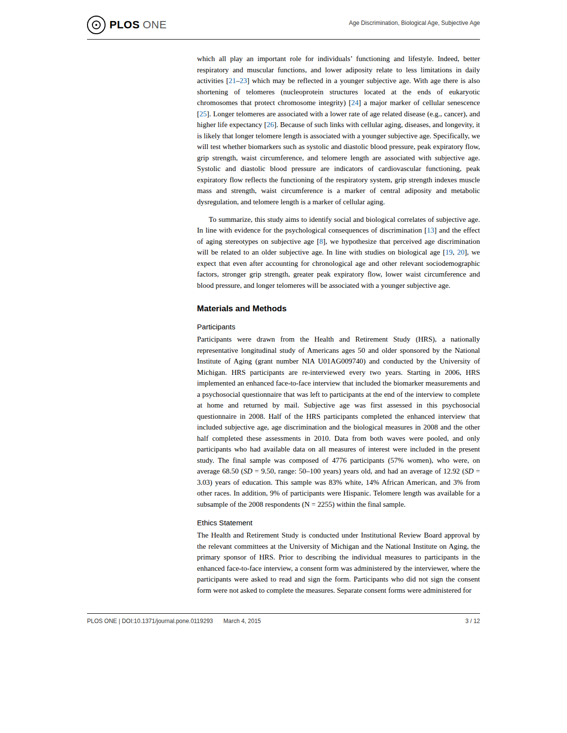PLOSONE
Age Discrimination, Biological Age, Subjective Age
which all play an important role for individuals’ functioning and lifestyle. Indeed, better respiratory and muscular functions, and lower adiposity relate to less limitations in daily activities [21–23] which may be reflected in a younger subjective age. With age there is also shortening of telomeres (nucleoprotein structures located at the ends of eukaryotic chromosomes that protect chromosome integrity) [24] a major marker of cellular senescence [25]. Longer telomeres are associated with a lower rate of age related disease (e.g., cancer), and higher life expectancy [26]. Because of such links with cellular aging, diseases, and longevity, it is likely that longer telomere length is associated with a younger subjective age. Specifically, we will test whether biomarkers such as systolic and diastolic blood pressure, peak expiratory flow, grip strength, waist circumference, and telomere length are associated with subjective age. Systolic and diastolic blood pressure are indicators of cardiovascular functioning, peak expiratory flow reflects the functioning of the respiratory system, grip strength indexes muscle mass and strength, waist circumference is a marker of central adiposity and metabolic dysregulation, and telomere length is a marker of cellular aging.
To summarize, this study aims to identify social and biological correlates of subjective age. In line with evidence for the psychological consequences of discrimination [13] and the effect of aging stereotypes on subjective age [8], we hypothesize that perceived age discrimination will be related to an older subjective age. In line with studies on biological age [19, 20], we expect that even after accounting for chronological age and other relevant sociodemographic factors, stronger grip strength, greater peak expiratory flow, lower waist circumference and blood pressure, and longer telomeres will be associated with a younger subjective age.
Materials and Methods
Participants
Participants were drawn from the Health and Retirement Study (HRS), a nationally representative longitudinal study of Americans ages 50 and older sponsored by the National Institute of Aging (grant number NIA U01AG009740) and conducted by the University of Michigan. HRS participants are re-interviewed every two years. Starting in 2006, HRS implemented an enhanced face-to-face interview that included the biomarker measurements and a psychosocial questionnaire that was left to participants at the end of the interview to complete at home and returned by mail. Subjective age was first assessed in this psychosocial questionnaire in 2008. Half of the HRS participants completed the enhanced interview that included subjective age, age discrimination and the biological measures in 2008 and the other half completed these assessments in 2010. Data from both waves were pooled, and only participants who had available data on all measures of interest were included in the present study. The final sample was composed of 4776 participants (57% women), who were, on average 68.50 (SD = 9.50, range: 50–100 years) years old, and had an average of 12.92 (SD = 3.03) years of education. This sample was 83% white, 14% African American, and 3% from other races. In addition, 9% of participants were Hispanic. Telomere length was available for a subsample of the 2008 respondents (N = 2255) within the final sample.
Ethics Statement
The Health and Retirement Study is conducted under Institutional Review Board approval by the relevant committees at the University of Michigan and the National Institute on Aging, the primary sponsor of HRS. Prior to describing the individual measures to participants in the enhanced face-to-face interview, a consent form was administered by the interviewer, where the participants were asked to read and sign the form. Participants who did not sign the consent form were not asked to complete the measures. Separate consent forms were administered for
PLOS ONE | DOI:10.1371/journal.pone.0119293 March 4, 2015
3 / 12